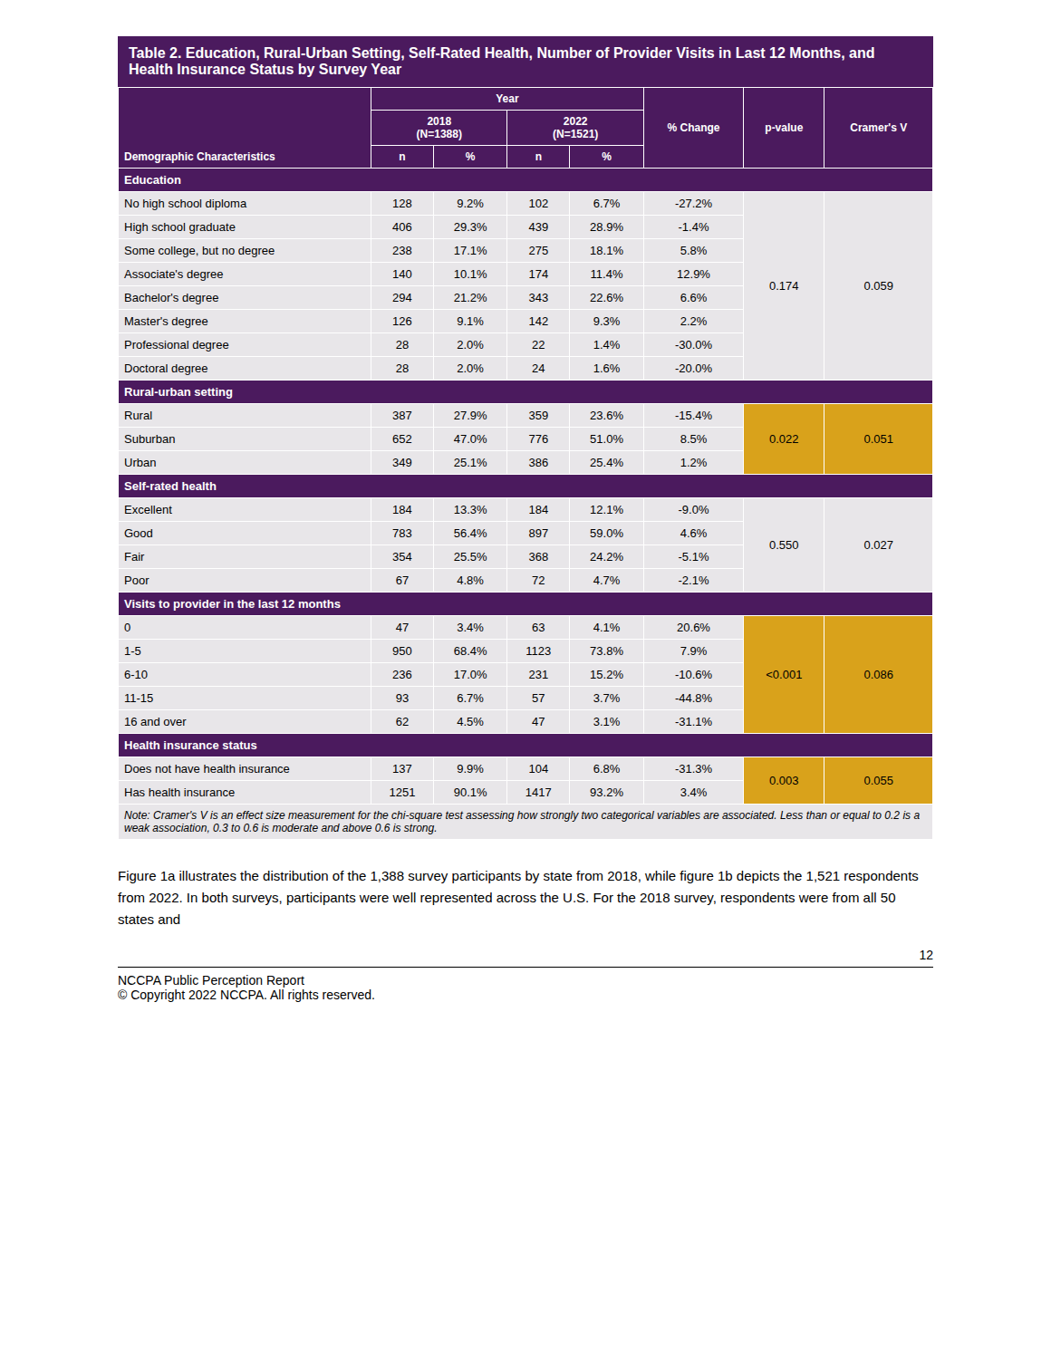Table 2. Education, Rural-Urban Setting, Self-Rated Health, Number of Provider Visits in Last 12 Months, and Health Insurance Status by Survey Year
| Demographic Characteristics | Year | % Change | p-value | Cramer's V |
| --- | --- | --- | --- | --- |
| 2018 (N=1388) | 2022 (N=1521) |
| n | % | n | % |
| Education |
| No high school diploma | 128 | 9.2% | 102 | 6.7% | -27.2% | 0.174 | 0.059 |
| High school graduate | 406 | 29.3% | 439 | 28.9% | -1.4% |
| Some college, but no degree | 238 | 17.1% | 275 | 18.1% | 5.8% |
| Associate's degree | 140 | 10.1% | 174 | 11.4% | 12.9% |
| Bachelor's degree | 294 | 21.2% | 343 | 22.6% | 6.6% |
| Master's degree | 126 | 9.1% | 142 | 9.3% | 2.2% |
| Professional degree | 28 | 2.0% | 22 | 1.4% | -30.0% |
| Doctoral degree | 28 | 2.0% | 24 | 1.6% | -20.0% |
| Rural-urban setting |
| Rural | 387 | 27.9% | 359 | 23.6% | -15.4% | 0.022 | 0.051 |
| Suburban | 652 | 47.0% | 776 | 51.0% | 8.5% |
| Urban | 349 | 25.1% | 386 | 25.4% | 1.2% |
| Self-rated health |
| Excellent | 184 | 13.3% | 184 | 12.1% | -9.0% | 0.550 | 0.027 |
| Good | 783 | 56.4% | 897 | 59.0% | 4.6% |
| Fair | 354 | 25.5% | 368 | 24.2% | -5.1% |
| Poor | 67 | 4.8% | 72 | 4.7% | -2.1% |
| Visits to provider in the last 12 months |
| 0 | 47 | 3.4% | 63 | 4.1% | 20.6% | <0.001 | 0.086 |
| 1-5 | 950 | 68.4% | 1123 | 73.8% | 7.9% |
| 6-10 | 236 | 17.0% | 231 | 15.2% | -10.6% |
| 11-15 | 93 | 6.7% | 57 | 3.7% | -44.8% |
| 16 and over | 62 | 4.5% | 47 | 3.1% | -31.1% |
| Health insurance status |
| Does not have health insurance | 137 | 9.9% | 104 | 6.8% | -31.3% | 0.003 | 0.055 |
| Has health insurance | 1251 | 90.1% | 1417 | 93.2% | 3.4% |
| Note: Cramer's V is an effect size measurement for the chi-square test assessing how strongly two categorical variables are associated. Less than or equal to 0.2 is a weak association, 0.3 to 0.6 is moderate and above 0.6 is strong. |
Figure 1a illustrates the distribution of the 1,388 survey participants by state from 2018, while figure 1b depicts the 1,521 respondents from 2022. In both surveys, participants were well represented across the U.S. For the 2018 survey, respondents were from all 50 states and
12 NCCPA Public Perception Report
© Copyright 2022 NCCPA. All rights reserved.